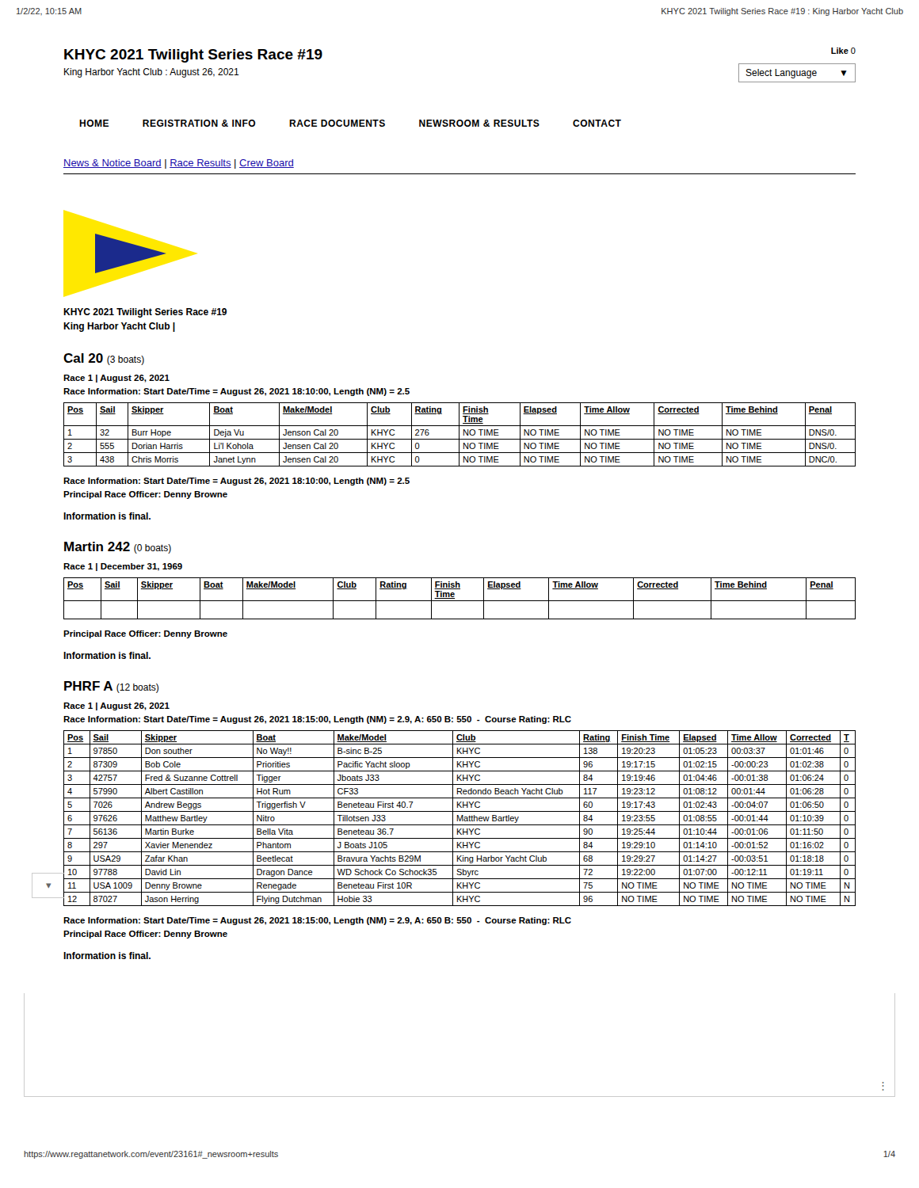1/2/22, 10:15 AM KHYC 2021 Twilight Series Race #19 : King Harbor Yacht Club
KHYC 2021 Twilight Series Race #19
King Harbor Yacht Club : August 26, 2021
Like 0
Select Language ▼
HOME REGISTRATION & INFO RACE DOCUMENTS NEWSROOM & RESULTS CONTACT
News & Notice Board | Race Results | Crew Board
KHYC 2021 Twilight Series Race #19
King Harbor Yacht Club |
Cal 20 (3 boats)
Race 1 | August 26, 2021
Race Information: Start Date/Time = August 26, 2021 18:10:00, Length (NM) = 2.5
| Pos | Sail | Skipper | Boat | Make/Model | Club | Rating | Finish Time | Elapsed | Time Allow | Corrected | Time Behind | Penal |
| --- | --- | --- | --- | --- | --- | --- | --- | --- | --- | --- | --- | --- |
| 1 | 32 | Burr Hope | Deja Vu | Jenson Cal 20 | KHYC | 276 | NO TIME | NO TIME | NO TIME | NO TIME | NO TIME | DNS/0. |
| 2 | 555 | Dorian Harris | Li'l Kohola | Jensen Cal 20 | KHYC | 0 | NO TIME | NO TIME | NO TIME | NO TIME | NO TIME | DNS/0. |
| 3 | 438 | Chris Morris | Janet Lynn | Jensen Cal 20 | KHYC | 0 | NO TIME | NO TIME | NO TIME | NO TIME | NO TIME | DNC/0. |
Race Information: Start Date/Time = August 26, 2021 18:10:00, Length (NM) = 2.5
Principal Race Officer: Denny Browne
Information is final.
Martin 242 (0 boats)
Race 1 | December 31, 1969
| Pos | Sail | Skipper | Boat | Make/Model | Club | Rating | Finish Time | Elapsed | Time Allow | Corrected | Time Behind | Penal |
| --- | --- | --- | --- | --- | --- | --- | --- | --- | --- | --- | --- | --- |
Principal Race Officer: Denny Browne
Information is final.
PHRF A (12 boats)
Race 1 | August 26, 2021
Race Information: Start Date/Time = August 26, 2021 18:15:00, Length (NM) = 2.9, A: 650 B: 550 - Course Rating: RLC
| Pos | Sail | Skipper | Boat | Make/Model | Club | Rating | Finish Time | Elapsed | Time Allow | Corrected | T |
| --- | --- | --- | --- | --- | --- | --- | --- | --- | --- | --- | --- |
| 1 | 97850 | Don souther | No Way!! | B-sinc B-25 | KHYC | 138 | 19:20:23 | 01:05:23 | 00:03:37 | 01:01:46 | 0 |
| 2 | 87309 | Bob Cole | Priorities | Pacific Yacht sloop | KHYC | 96 | 19:17:15 | 01:02:15 | -00:00:23 | 01:02:38 | 0 |
| 3 | 42757 | Fred & Suzanne Cottrell | Tigger | Jboats J33 | KHYC | 84 | 19:19:46 | 01:04:46 | -00:01:38 | 01:06:24 | 0 |
| 4 | 57990 | Albert Castillon | Hot Rum | CF33 | Redondo Beach Yacht Club | 117 | 19:23:12 | 01:08:12 | 00:01:44 | 01:06:28 | 0 |
| 5 | 7026 | Andrew Beggs | Triggerfish V | Beneteau First 40.7 | KHYC | 60 | 19:17:43 | 01:02:43 | -00:04:07 | 01:06:50 | 0 |
| 6 | 97626 | Matthew Bartley | Nitro | Tillotsen J33 | Matthew Bartley | 84 | 19:23:55 | 01:08:55 | -00:01:44 | 01:10:39 | 0 |
| 7 | 56136 | Martin Burke | Bella Vita | Beneteau 36.7 | KHYC | 90 | 19:25:44 | 01:10:44 | -00:01:06 | 01:11:50 | 0 |
| 8 | 297 | Xavier Menendez | Phantom | J Boats J105 | KHYC | 84 | 19:29:10 | 01:14:10 | -00:01:52 | 01:16:02 | 0 |
| 9 | USA29 | Zafar Khan | Beetlecat | Bravura Yachts B29M | King Harbor Yacht Club | 68 | 19:29:27 | 01:14:27 | -00:03:51 | 01:18:18 | 0 |
| 10 | 97788 | David Lin | Dragon Dance | WD Schock Co Schock35 | Sbyrc | 72 | 19:22:00 | 01:07:00 | -00:12:11 | 01:19:11 | 0 |
| 11 | USA 1009 | Denny Browne | Renegade | Beneteau First 10R | KHYC | 75 | NO TIME | NO TIME | NO TIME | NO TIME | N |
| 12 | 87027 | Jason Herring | Flying Dutchman | Hobie 33 | KHYC | 96 | NO TIME | NO TIME | NO TIME | NO TIME | N |
Race Information: Start Date/Time = August 26, 2021 18:15:00, Length (NM) = 2.9, A: 650 B: 550 - Course Rating: RLC
Principal Race Officer: Denny Browne
Information is final.
▾
⋮
https://www.regattanetwork.com/event/23161#_newsroom+results 1/4